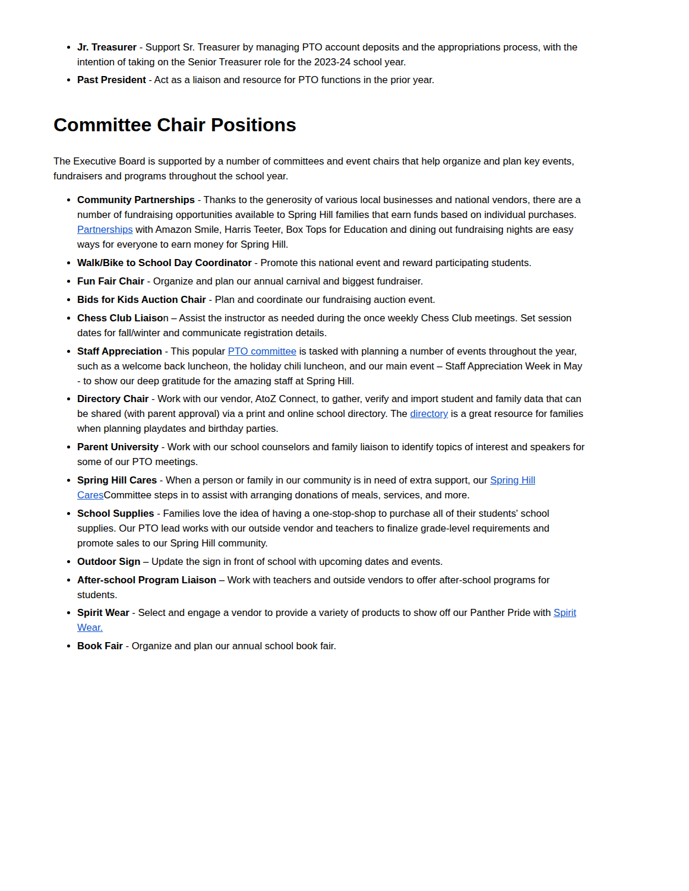Jr. Treasurer - Support Sr. Treasurer by managing PTO account deposits and the appropriations process, with the intention of taking on the Senior Treasurer role for the 2023-24 school year.
Past President - Act as a liaison and resource for PTO functions in the prior year.
Committee Chair Positions
The Executive Board is supported by a number of committees and event chairs that help organize and plan key events, fundraisers and programs throughout the school year.
Community Partnerships - Thanks to the generosity of various local businesses and national vendors, there are a number of fundraising opportunities available to Spring Hill families that earn funds based on individual purchases. Partnerships with Amazon Smile, Harris Teeter, Box Tops for Education and dining out fundraising nights are easy ways for everyone to earn money for Spring Hill.
Walk/Bike to School Day Coordinator - Promote this national event and reward participating students.
Fun Fair Chair - Organize and plan our annual carnival and biggest fundraiser.
Bids for Kids Auction Chair - Plan and coordinate our fundraising auction event.
Chess Club Liaison – Assist the instructor as needed during the once weekly Chess Club meetings. Set session dates for fall/winter and communicate registration details.
Staff Appreciation - This popular PTO committee is tasked with planning a number of events throughout the year, such as a welcome back luncheon, the holiday chili luncheon, and our main event – Staff Appreciation Week in May - to show our deep gratitude for the amazing staff at Spring Hill.
Directory Chair - Work with our vendor, AtoZ Connect, to gather, verify and import student and family data that can be shared (with parent approval) via a print and online school directory. The directory is a great resource for families when planning playdates and birthday parties.
Parent University - Work with our school counselors and family liaison to identify topics of interest and speakers for some of our PTO meetings.
Spring Hill Cares - When a person or family in our community is in need of extra support, our Spring Hill Cares Committee steps in to assist with arranging donations of meals, services, and more.
School Supplies - Families love the idea of having a one-stop-shop to purchase all of their students' school supplies. Our PTO lead works with our outside vendor and teachers to finalize grade-level requirements and promote sales to our Spring Hill community.
Outdoor Sign – Update the sign in front of school with upcoming dates and events.
After-school Program Liaison – Work with teachers and outside vendors to offer after-school programs for students.
Spirit Wear - Select and engage a vendor to provide a variety of products to show off our Panther Pride with Spirit Wear.
Book Fair - Organize and plan our annual school book fair.